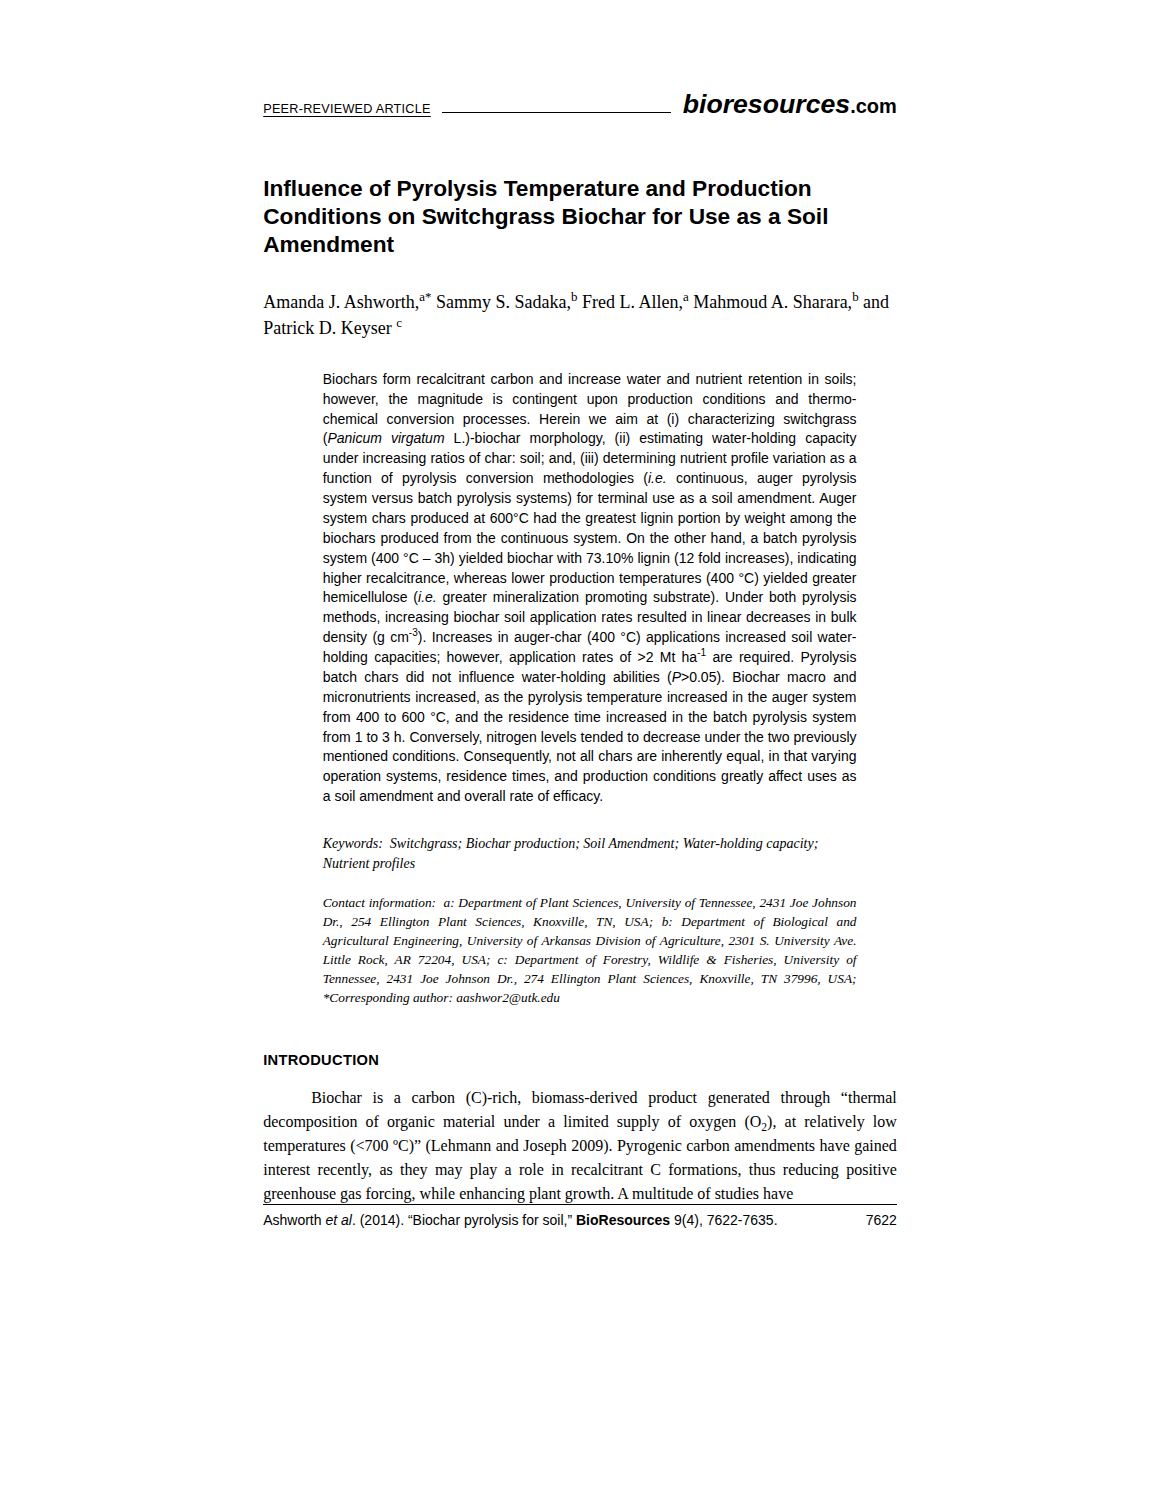PEER-REVIEWED ARTICLE bioresources.com
Influence of Pyrolysis Temperature and Production Conditions on Switchgrass Biochar for Use as a Soil Amendment
Amanda J. Ashworth,a* Sammy S. Sadaka,b Fred L. Allen,a Mahmoud A. Sharara,b and Patrick D. Keyser c
Biochars form recalcitrant carbon and increase water and nutrient retention in soils; however, the magnitude is contingent upon production conditions and thermo-chemical conversion processes. Herein we aim at (i) characterizing switchgrass (Panicum virgatum L.)-biochar morphology, (ii) estimating water-holding capacity under increasing ratios of char: soil; and, (iii) determining nutrient profile variation as a function of pyrolysis conversion methodologies (i.e. continuous, auger pyrolysis system versus batch pyrolysis systems) for terminal use as a soil amendment. Auger system chars produced at 600°C had the greatest lignin portion by weight among the biochars produced from the continuous system. On the other hand, a batch pyrolysis system (400 °C – 3h) yielded biochar with 73.10% lignin (12 fold increases), indicating higher recalcitrance, whereas lower production temperatures (400 °C) yielded greater hemicellulose (i.e. greater mineralization promoting substrate). Under both pyrolysis methods, increasing biochar soil application rates resulted in linear decreases in bulk density (g cm-3). Increases in auger-char (400 °C) applications increased soil water-holding capacities; however, application rates of >2 Mt ha-1 are required. Pyrolysis batch chars did not influence water-holding abilities (P>0.05). Biochar macro and micronutrients increased, as the pyrolysis temperature increased in the auger system from 400 to 600 °C, and the residence time increased in the batch pyrolysis system from 1 to 3 h. Conversely, nitrogen levels tended to decrease under the two previously mentioned conditions. Consequently, not all chars are inherently equal, in that varying operation systems, residence times, and production conditions greatly affect uses as a soil amendment and overall rate of efficacy.
Keywords: Switchgrass; Biochar production; Soil Amendment; Water-holding capacity; Nutrient profiles
Contact information: a: Department of Plant Sciences, University of Tennessee, 2431 Joe Johnson Dr., 254 Ellington Plant Sciences, Knoxville, TN, USA; b: Department of Biological and Agricultural Engineering, University of Arkansas Division of Agriculture, 2301 S. University Ave. Little Rock, AR 72204, USA; c: Department of Forestry, Wildlife & Fisheries, University of Tennessee, 2431 Joe Johnson Dr., 274 Ellington Plant Sciences, Knoxville, TN 37996, USA; *Corresponding author: aashwor2@utk.edu
INTRODUCTION
Biochar is a carbon (C)-rich, biomass-derived product generated through “thermal decomposition of organic material under a limited supply of oxygen (O2), at relatively low temperatures (<700 ºC)” (Lehmann and Joseph 2009). Pyrogenic carbon amendments have gained interest recently, as they may play a role in recalcitrant C formations, thus reducing positive greenhouse gas forcing, while enhancing plant growth. A multitude of studies have
Ashworth et al. (2014). “Biochar pyrolysis for soil,” BioResources 9(4), 7622-7635. 7622